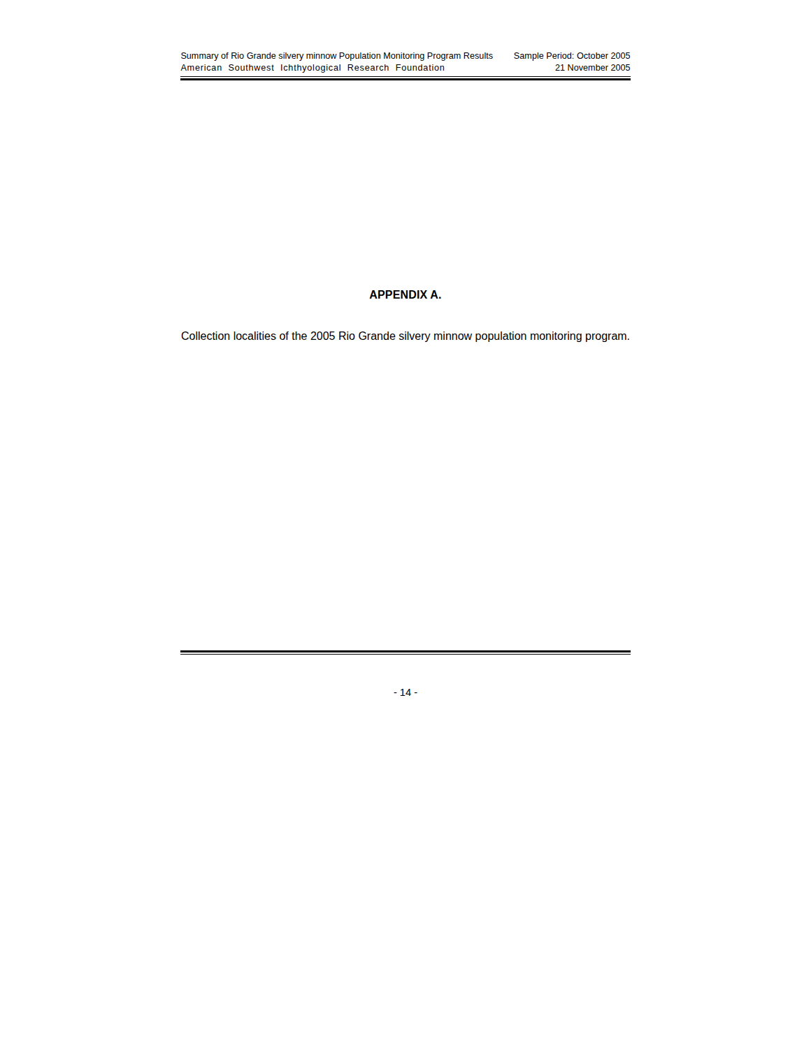Summary of Rio Grande silvery minnow Population Monitoring Program Results
Sample Period: October 2005
American Southwest Ichthyological Research Foundation
21 November 2005
APPENDIX A.
Collection localities of the 2005 Rio Grande silvery minnow population monitoring program.
- 14 -